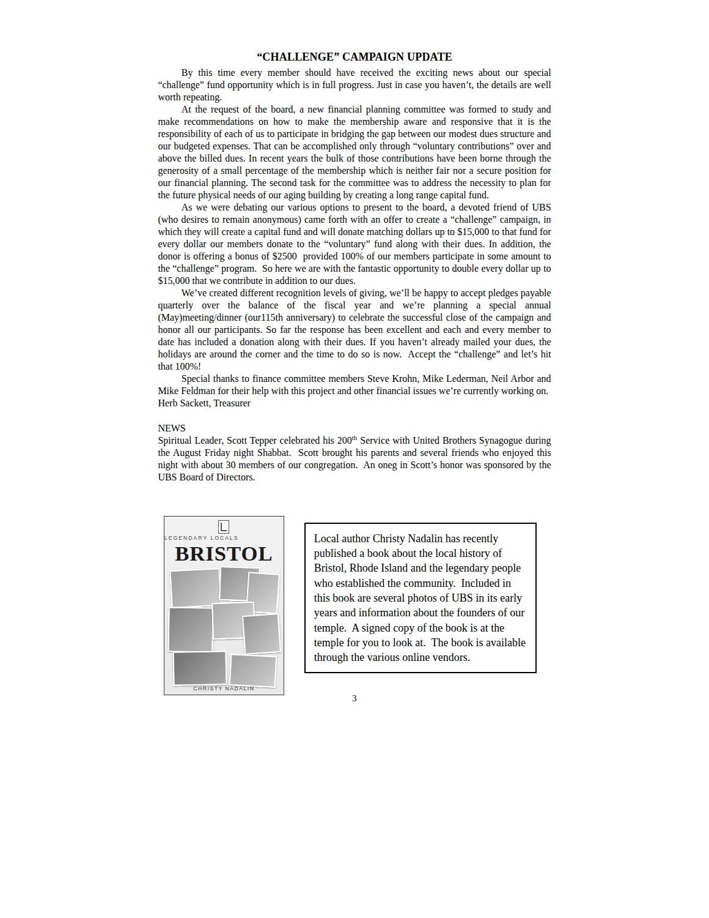“CHALLENGE” CAMPAIGN UPDATE
By this time every member should have received the exciting news about our special “challenge” fund opportunity which is in full progress. Just in case you haven’t, the details are well worth repeating.
At the request of the board, a new financial planning committee was formed to study and make recommendations on how to make the membership aware and responsive that it is the responsibility of each of us to participate in bridging the gap between our modest dues structure and our budgeted expenses. That can be accomplished only through “voluntary contributions” over and above the billed dues. In recent years the bulk of those contributions have been borne through the generosity of a small percentage of the membership which is neither fair nor a secure position for our financial planning. The second task for the committee was to address the necessity to plan for the future physical needs of our aging building by creating a long range capital fund.
As we were debating our various options to present to the board, a devoted friend of UBS (who desires to remain anonymous) came forth with an offer to create a “challenge” campaign, in which they will create a capital fund and will donate matching dollars up to $15,000 to that fund for every dollar our members donate to the “voluntary” fund along with their dues. In addition, the donor is offering a bonus of $2500 provided 100% of our members participate in some amount to the “challenge” program. So here we are with the fantastic opportunity to double every dollar up to $15,000 that we contribute in addition to our dues.
We’ve created different recognition levels of giving, we’ll be happy to accept pledges payable quarterly over the balance of the fiscal year and we’re planning a special annual (May)meeting/dinner (our115th anniversary) to celebrate the successful close of the campaign and honor all our participants. So far the response has been excellent and each and every member to date has included a donation along with their dues. If you haven’t already mailed your dues, the holidays are around the corner and the time to do so is now. Accept the “challenge” and let’s hit that 100%!
Special thanks to finance committee members Steve Krohn, Mike Lederman, Neil Arbor and Mike Feldman for their help with this project and other financial issues we’re currently working on.
Herb Sackett, Treasurer
NEWS
Spiritual Leader, Scott Tepper celebrated his 200th Service with United Brothers Synagogue during the August Friday night Shabbat. Scott brought his parents and several friends who enjoyed this night with about 30 members of our congregation. An oneg in Scott’s honor was sponsored by the UBS Board of Directors.
LEGENDARY LOCALS
BRISTOL
CHRISTY NADALIN
Local author Christy Nadalin has recently published a book about the local history of Bristol, Rhode Island and the legendary people who established the community. Included in this book are several photos of UBS in its early years and information about the founders of our temple. A signed copy of the book is at the temple for you to look at. The book is available through the various online vendors.
3